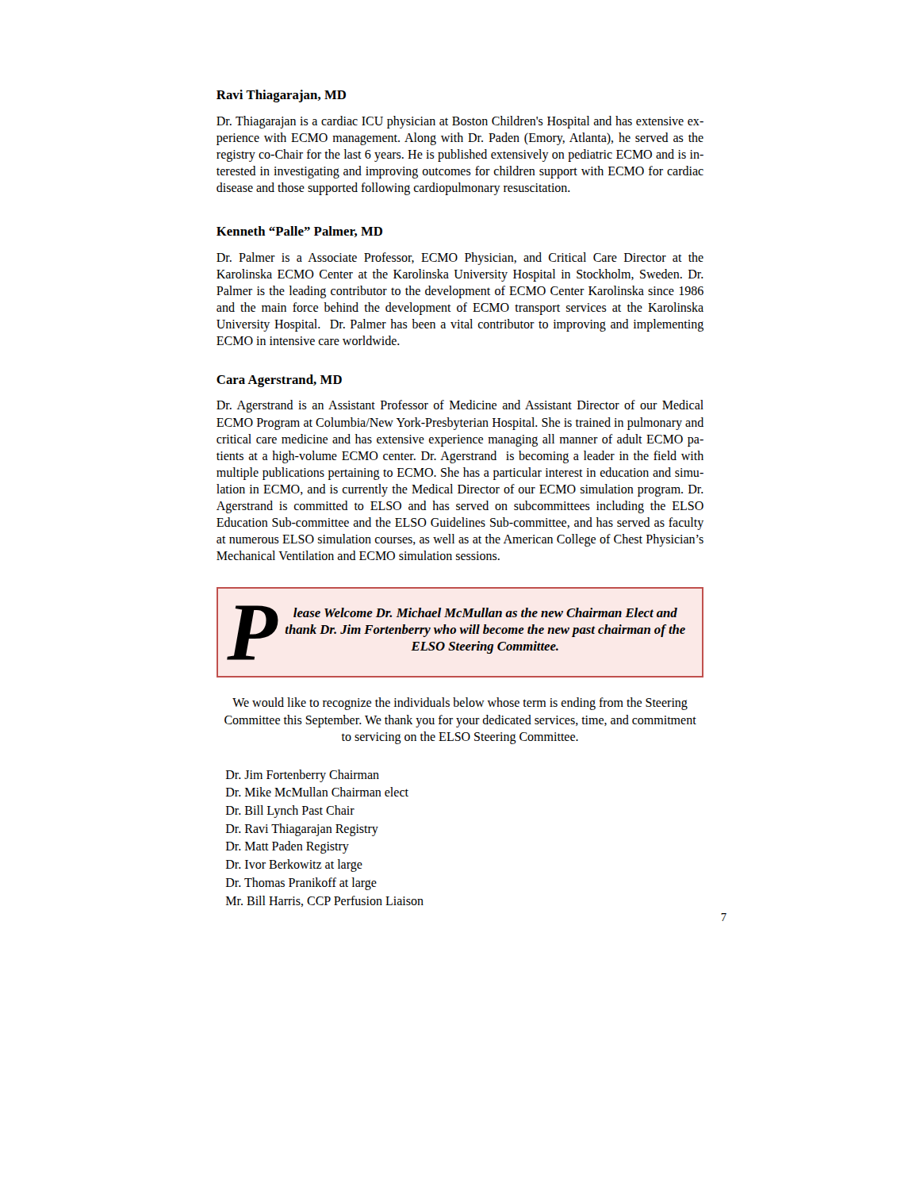Ravi Thiagarajan, MD
Dr. Thiagarajan is a cardiac ICU physician at Boston Children's Hospital and has extensive experience with ECMO management. Along with Dr. Paden (Emory, Atlanta), he served as the registry co-Chair for the last 6 years. He is published extensively on pediatric ECMO and is interested in investigating and improving outcomes for children support with ECMO for cardiac disease and those supported following cardiopulmonary resuscitation.
Kenneth “Palle” Palmer, MD
Dr. Palmer is a Associate Professor, ECMO Physician, and Critical Care Director at the Karolinska ECMO Center at the Karolinska University Hospital in Stockholm, Sweden. Dr. Palmer is the leading contributor to the development of ECMO Center Karolinska since 1986 and the main force behind the development of ECMO transport services at the Karolinska University Hospital. Dr. Palmer has been a vital contributor to improving and implementing ECMO in intensive care worldwide.
Cara Agerstrand, MD
Dr. Agerstrand is an Assistant Professor of Medicine and Assistant Director of our Medical ECMO Program at Columbia/New York-Presbyterian Hospital. She is trained in pulmonary and critical care medicine and has extensive experience managing all manner of adult ECMO patients at a high-volume ECMO center. Dr. Agerstrand is becoming a leader in the field with multiple publications pertaining to ECMO. She has a particular interest in education and simulation in ECMO, and is currently the Medical Director of our ECMO simulation program. Dr. Agerstrand is committed to ELSO and has served on subcommittees including the ELSO Education Sub-committee and the ELSO Guidelines Sub-committee, and has served as faculty at numerous ELSO simulation courses, as well as at the American College of Chest Physician’s Mechanical Ventilation and ECMO simulation sessions.
P
lease Welcome Dr. Michael McMullan as the new Chairman Elect and thank Dr. Jim Fortenberry who will become the new past chairman of the ELSO Steering Committee.
We would like to recognize the individuals below whose term is ending from the Steering Committee this September. We thank you for your dedicated services, time, and commitment to servicing on the ELSO Steering Committee.
Dr. Jim Fortenberry Chairman
Dr. Mike McMullan Chairman elect
Dr. Bill Lynch Past Chair
Dr. Ravi Thiagarajan Registry
Dr. Matt Paden Registry
Dr. Ivor Berkowitz at large
Dr. Thomas Pranikoff at large
Mr. Bill Harris, CCP Perfusion Liaison
7